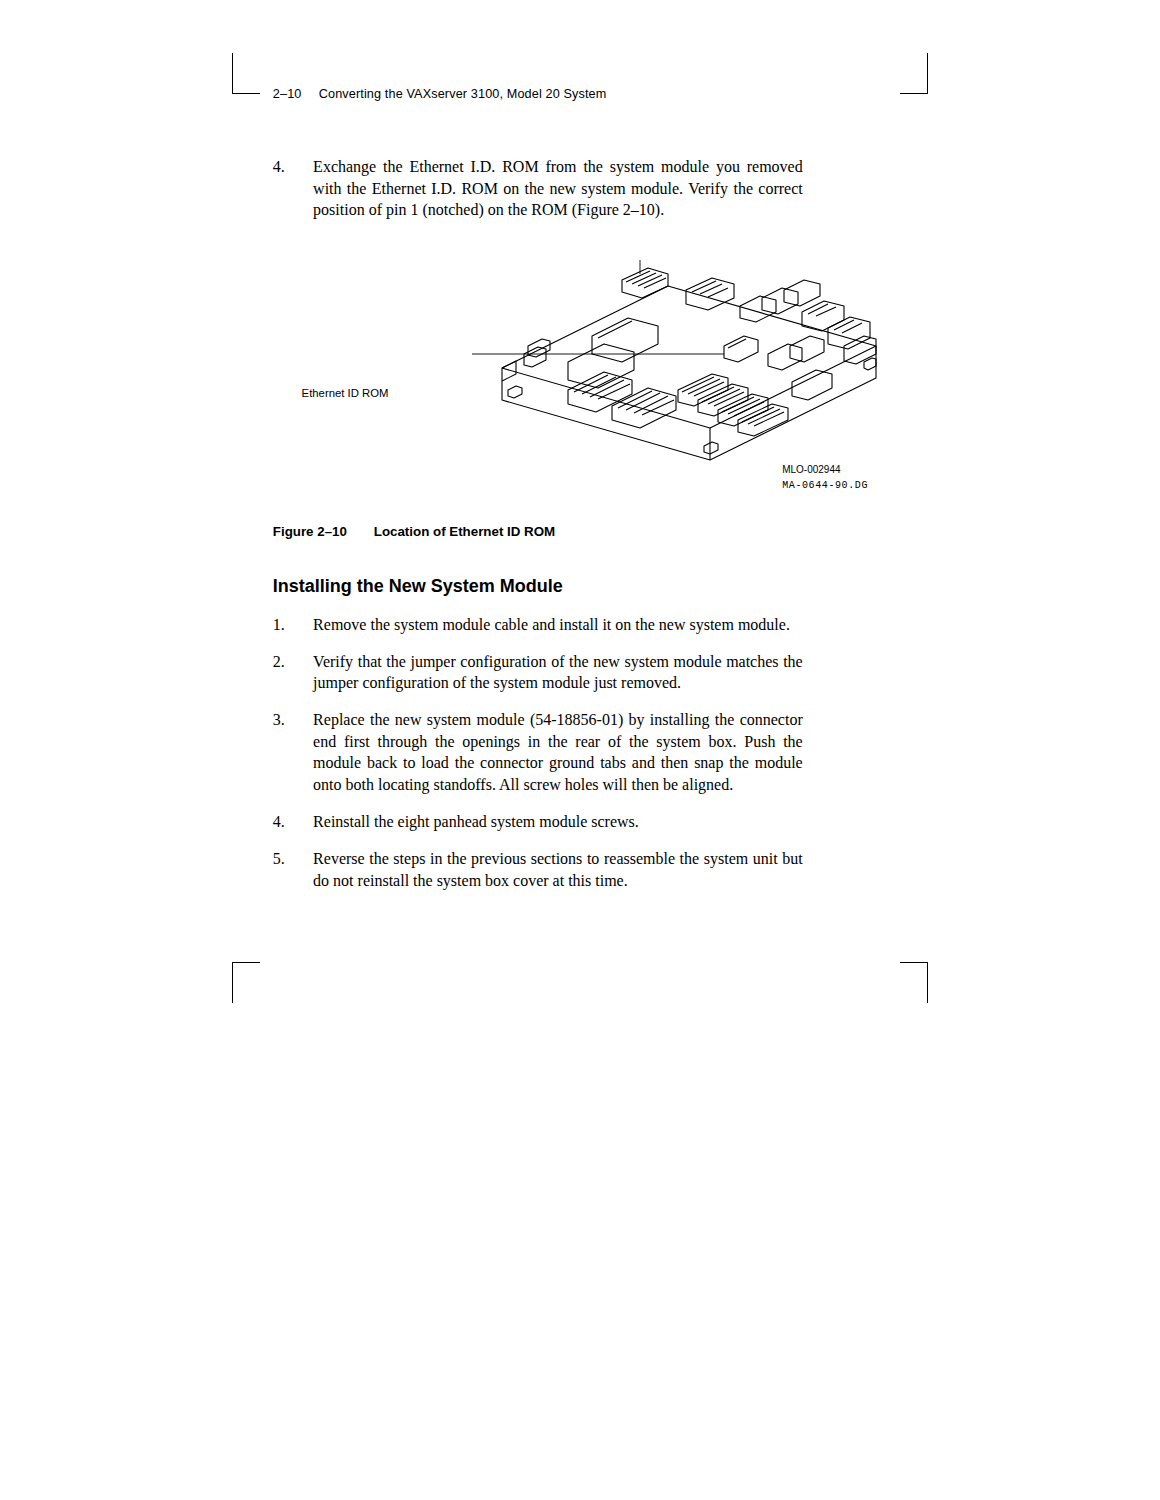2–10 Converting the VAXserver 3100, Model 20 System
4.
Exchange the Ethernet I.D. ROM from the system module you removed with the Ethernet I.D. ROM on the new system module. Verify the correct position of pin 1 (notched) on the ROM (Figure 2–10).
Ethernet ID ROM
MLO-002944
MA-0644-90.DG
Figure 2–10 Location of Ethernet ID ROM
Installing the New System Module
1.
Remove the system module cable and install it on the new system module.
2.
Verify that the jumper configuration of the new system module matches the jumper configuration of the system module just removed.
3.
Replace the new system module (54-18856-01) by installing the connector end first through the openings in the rear of the system box. Push the module back to load the connector ground tabs and then snap the module onto both locating standoffs. All screw holes will then be aligned.
4.
Reinstall the eight panhead system module screws.
5.
Reverse the steps in the previous sections to reassemble the system unit but do not reinstall the system box cover at this time.